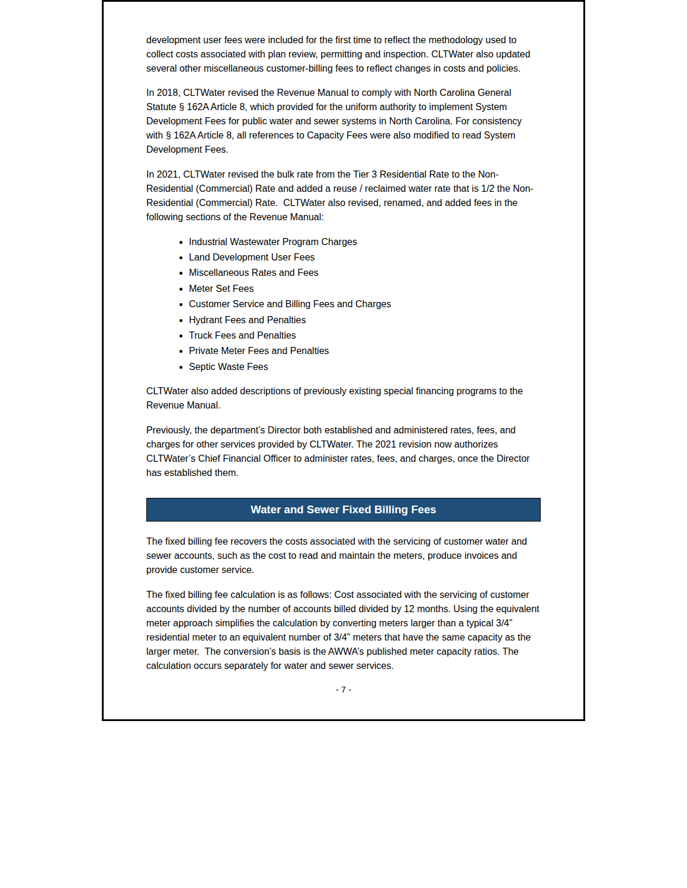development user fees were included for the first time to reflect the methodology used to collect costs associated with plan review, permitting and inspection. CLTWater also updated several other miscellaneous customer-billing fees to reflect changes in costs and policies.
In 2018, CLTWater revised the Revenue Manual to comply with North Carolina General Statute § 162A Article 8, which provided for the uniform authority to implement System Development Fees for public water and sewer systems in North Carolina. For consistency with § 162A Article 8, all references to Capacity Fees were also modified to read System Development Fees.
In 2021, CLTWater revised the bulk rate from the Tier 3 Residential Rate to the Non-Residential (Commercial) Rate and added a reuse / reclaimed water rate that is 1/2 the Non-Residential (Commercial) Rate. CLTWater also revised, renamed, and added fees in the following sections of the Revenue Manual:
Industrial Wastewater Program Charges
Land Development User Fees
Miscellaneous Rates and Fees
Meter Set Fees
Customer Service and Billing Fees and Charges
Hydrant Fees and Penalties
Truck Fees and Penalties
Private Meter Fees and Penalties
Septic Waste Fees
CLTWater also added descriptions of previously existing special financing programs to the Revenue Manual.
Previously, the department’s Director both established and administered rates, fees, and charges for other services provided by CLTWater. The 2021 revision now authorizes CLTWater’s Chief Financial Officer to administer rates, fees, and charges, once the Director has established them.
Water and Sewer Fixed Billing Fees
The fixed billing fee recovers the costs associated with the servicing of customer water and sewer accounts, such as the cost to read and maintain the meters, produce invoices and provide customer service.
The fixed billing fee calculation is as follows: Cost associated with the servicing of customer accounts divided by the number of accounts billed divided by 12 months. Using the equivalent meter approach simplifies the calculation by converting meters larger than a typical 3/4” residential meter to an equivalent number of 3/4” meters that have the same capacity as the larger meter. The conversion’s basis is the AWWA’s published meter capacity ratios. The calculation occurs separately for water and sewer services.
- 7 -